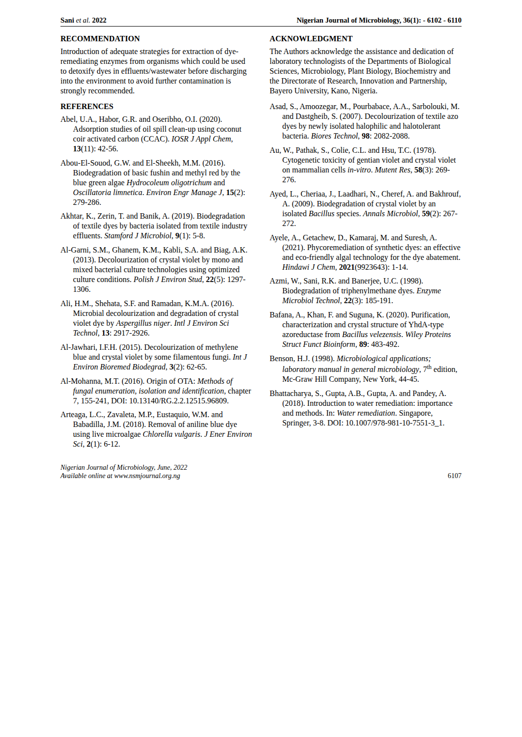Sani et al. 2022
Nigerian Journal of Microbiology, 36(1): - 6102 - 6110
Recommendation
Introduction of adequate strategies for extraction of dye-remediating enzymes from organisms which could be used to detoxify dyes in effluents/wastewater before discharging into the environment to avoid further contamination is strongly recommended.
References
Abel, U.A., Habor, G.R. and Oseribho, O.I. (2020). Adsorption studies of oil spill clean-up using coconut coir activated carbon (CCAC). IOSR J Appl Chem, 13(11): 42-56.
Abou-El-Souod, G.W. and El-Sheekh, M.M. (2016). Biodegradation of basic fushin and methyl red by the blue green algae Hydrocoleum oligotrichum and Oscillatoria limnetica. Environ Engr Manage J, 15(2): 279-286.
Akhtar, K., Zerin, T. and Banik, A. (2019). Biodegradation of textile dyes by bacteria isolated from textile industry effluents. Stamford J Microbiol, 9(1): 5-8.
Al-Garni, S.M., Ghanem, K.M., Kabli, S.A. and Biag, A.K. (2013). Decolourization of crystal violet by mono and mixed bacterial culture technologies using optimized culture conditions. Polish J Environ Stud, 22(5): 1297-1306.
Ali, H.M., Shehata, S.F. and Ramadan, K.M.A. (2016). Microbial decolourization and degradation of crystal violet dye by Aspergillus niger. Intl J Environ Sci Technol, 13: 2917-2926.
Al-Jawhari, I.F.H. (2015). Decolourization of methylene blue and crystal violet by some filamentous fungi. Int J Environ Bioremed Biodegrad, 3(2): 62-65.
Al-Mohanna, M.T. (2016). Origin of OTA: Methods of fungal enumeration, isolation and identification, chapter 7, 155-241, DOI: 10.13140/RG.2.2.12515.96809.
Arteaga, L.C., Zavaleta, M.P., Eustaquio, W.M. and Babadilla, J.M. (2018). Removal of aniline blue dye using live microalgae Chlorella vulgaris. J Ener Environ Sci, 2(1): 6-12.
Acknowledgment
The Authors acknowledge the assistance and dedication of laboratory technologists of the Departments of Biological Sciences, Microbiology, Plant Biology, Biochemistry and the Directorate of Research, Innovation and Partnership, Bayero University, Kano, Nigeria.
Asad, S., Amoozegar, M., Pourbabace, A.A., Sarbolouki, M. and Dastgheib, S. (2007). Decolourization of textile azo dyes by newly isolated halophilic and halotolerant bacteria. Biores Technol, 98: 2082-2088.
Au, W., Pathak, S., Colie, C.L. and Hsu, T.C. (1978). Cytogenetic toxicity of gentian violet and crystal violet on mammalian cells in-vitro. Mutent Res, 58(3): 269-276.
Ayed, L., Cheriaa, J., Laadhari, N., Cheref, A. and Bakhrouf, A. (2009). Biodegradation of crystal violet by an isolated Bacillus species. Annals Microbiol, 59(2): 267-272.
Ayele, A., Getachew, D., Kamaraj, M. and Suresh, A. (2021). Phycoremediation of synthetic dyes: an effective and eco-friendly algal technology for the dye abatement. Hindawi J Chem, 2021(9923643): 1-14.
Azmi, W., Sani, R.K. and Banerjee, U.C. (1998). Biodegradation of triphenylmethane dyes. Enzyme Microbiol Technol, 22(3): 185-191.
Bafana, A., Khan, F. and Suguna, K. (2020). Purification, characterization and crystal structure of YhdA-type azoreductase from Bacillus velezensis. Wiley Proteins Struct Funct Bioinform, 89: 483-492.
Benson, H.J. (1998). Microbiological applications; laboratory manual in general microbiology, 7th edition, Mc-Graw Hill Company, New York, 44-45.
Bhattacharya, S., Gupta, A.B., Gupta, A. and Pandey, A. (2018). Introduction to water remediation: importance and methods. In: Water remediation. Singapore, Springer, 3-8. DOI: 10.1007/978-981-10-7551-3_1.
Nigerian Journal of Microbiology, June, 2022
Available online at www.nsmjournal.org.ng
6107